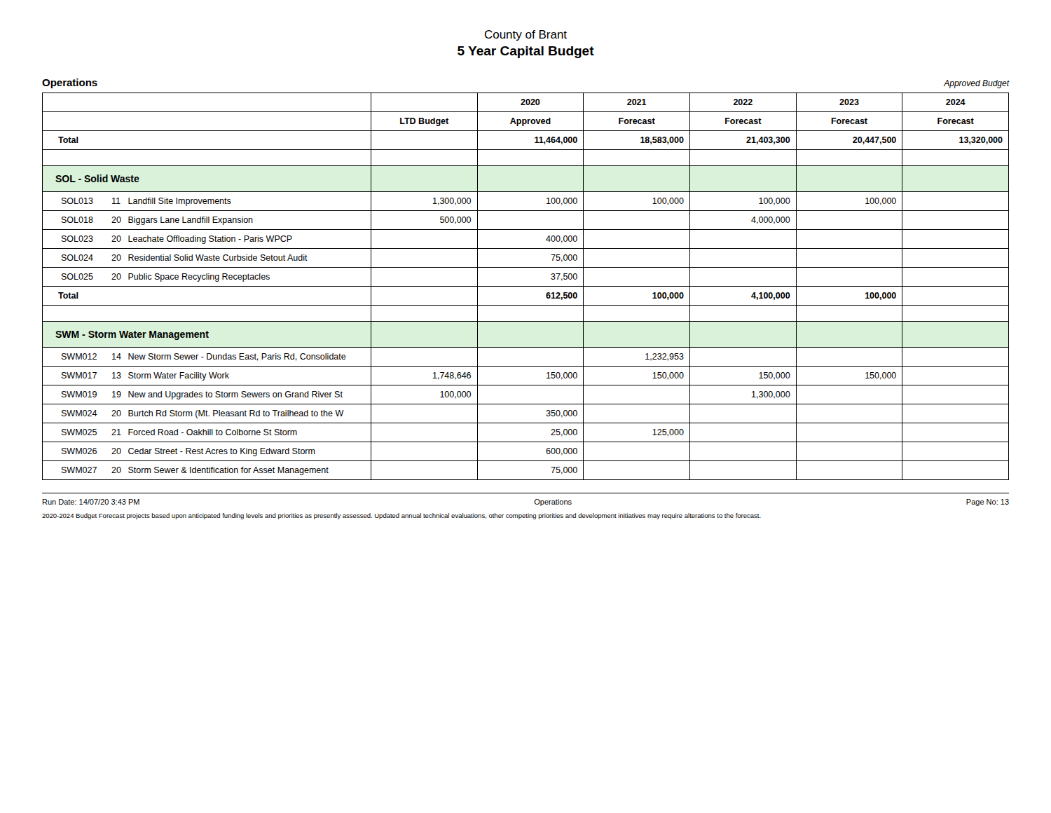County of Brant
5 Year Capital Budget
Operations
Approved Budget
| | | 2020 | 2021 | 2022 | 2023 | 2024 |
| --- | --- | --- | --- | --- | --- | --- |
| | LTD Budget | Approved | Forecast | Forecast | Forecast | Forecast |
| Total | | 11,464,000 | 18,583,000 | 21,403,300 | 20,447,500 | 13,320,000 |
| SOL - Solid Waste | | | | | | |
| SOL013 11 Landfill Site Improvements | 1,300,000 | 100,000 | 100,000 | 100,000 | 100,000 | |
| SOL018 20 Biggars Lane Landfill Expansion | 500,000 | | | 4,000,000 | | |
| SOL023 20 Leachate Offloading Station - Paris WPCP | | 400,000 | | | | |
| SOL024 20 Residential Solid Waste Curbside Setout Audit | | 75,000 | | | | |
| SOL025 20 Public Space Recycling Receptacles | | 37,500 | | | | |
| Total | | 612,500 | 100,000 | 4,100,000 | 100,000 | |
| SWM - Storm Water Management | | | | | | |
| SWM012 14 New Storm Sewer - Dundas East, Paris Rd, Consolidate | | | 1,232,953 | | | |
| SWM017 13 Storm Water Facility Work | 1,748,646 | 150,000 | 150,000 | 150,000 | 150,000 | |
| SWM019 19 New and Upgrades to Storm Sewers on Grand River St | 100,000 | | | 1,300,000 | | |
| SWM024 20 Burtch Rd Storm (Mt. Pleasant Rd to Trailhead to the W | | 350,000 | | | | |
| SWM025 21 Forced Road - Oakhill to Colborne St Storm | | 25,000 | 125,000 | | | |
| SWM026 20 Cedar Street - Rest Acres to King Edward Storm | | 600,000 | | | | |
| SWM027 20 Storm Sewer & Identification for Asset Management | | 75,000 | | | | |
Run Date: 14/07/20 3:43 PM Operations Page No: 13
2020-2024 Budget Forecast projects based upon anticipated funding levels and priorities as presently assessed. Updated annual technical evaluations, other competing priorities and development initiatives may require alterations to the forecast.